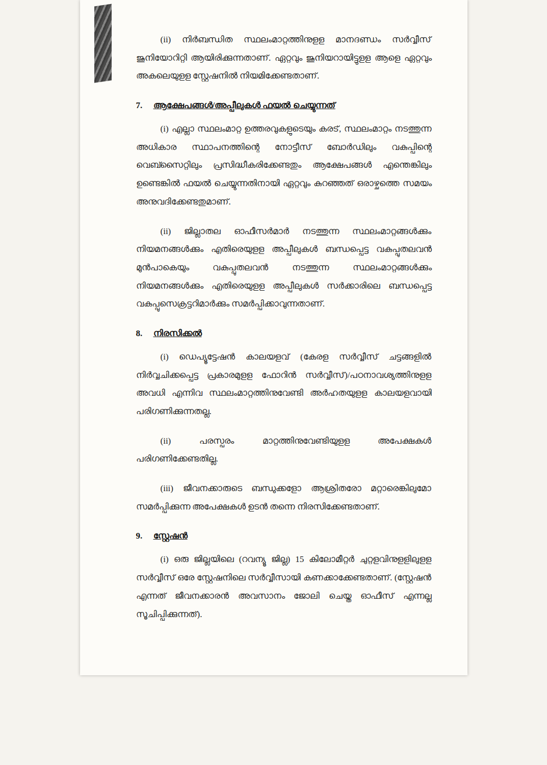(ii) നിർബന്ധിത സ്ഥലംമാറ്റത്തിനുളള മാനദണ്ഡം സർവ്വീസ് ജൂനിയോറിറ്റി ആയിരിക്കുന്നതാണ്. ഏറ്റവും ജൂനിയറായിട്ടുളള ആളെ ഏറ്റവും അകലെയുളള സ്റ്റേഷനിൽ നിയമിക്കേണ്ടതാണ്.
7. ആക്ഷേപങ്ങൾ/അപ്പീലുകൾ ഫയൽ ചെയ്യുന്നത്
(i) എല്ലാ സ്ഥലംമാറ്റ ഉത്തരവുകളുടെയും കരട്, സ്ഥലംമാറ്റം നടത്തുന്ന അധികാര സ്ഥാപനത്തിന്റെ നോട്ടീസ് ബോർഡിലും വകുപ്പിന്റെ വെബ്സൈറ്റിലും പ്രസിദ്ധീകരിക്കേണ്ടതും ആക്ഷേപങ്ങൾ എന്തെങ്കിലും ഉണ്ടെങ്കിൽ ഫയൽ ചെയ്യുന്നതിനായി ഏറ്റവും കുറഞ്ഞത് ഒരാഴ്ചത്തെ സമയം അനുവദിക്കേണ്ടതുമാണ്.
(ii) ജില്ലാതല ഓഫീസർമാർ നടത്തുന്ന സ്ഥലംമാറ്റങ്ങൾക്കും നിയമനങ്ങൾക്കും എതിരെയുളള അപ്പീലുകൾ ബന്ധപ്പെട്ട വകുപ്പുതലവൻ മുൻപാകെയും വകുപ്പുതലവൻ നടത്തുന്ന സ്ഥലംമാറ്റങ്ങൾക്കും നിയമനങ്ങൾക്കും എതിരെയുളള അപ്പീലുകൾ സർക്കാരിലെ ബന്ധപ്പെട്ട വകുപ്പുസെക്രട്ടറിമാർക്കും സമർപ്പിക്കാവുന്നതാണ്.
8. നിരസിക്കൽ
(i) ഡെപ്യൂട്ടേഷൻ കാലയളവ് (കേരള സർവ്വീസ് ചട്ടങ്ങളിൽ നിർവ്വചിക്കപ്പെട്ട പ്രകാരമുളള ഫോറിൻ സർവ്വീസ്)/പഠനാവശ്യത്തിനുളള അവധി എന്നിവ സ്ഥലംമാറ്റത്തിനുവേണ്ടി അർഹതയുളള കാലയളവായി പരിഗണിക്കുന്നതല്ല.
(ii) പരസ്പരം മാറ്റത്തിനുവേണ്ടിയുളള അപേക്ഷകൾ പരിഗണിക്കേണ്ടതില്ല.
(iii) ജീവനക്കാരുടെ ബന്ധുക്കളോ ആശ്രിതരോ മറ്റാരെങ്കിലുമോ സമർപ്പിക്കുന്ന അപേക്ഷകൾ ഉടൻ തന്നെ നിരസിക്കേണ്ടതാണ്.
9. സ്റ്റേഷൻ
(i) ഒരു ജില്ലയിലെ (റവന്യൂ ജില്ല) 15 കിലോമീറ്റർ ചുറ്റളവിനുളളിലുളള സർവ്വീസ് ഒരേ സ്റ്റേഷനിലെ സർവ്വീസായി കണക്കാക്കേണ്ടതാണ്. (സ്റ്റേഷൻ എന്നത് ജീവനക്കാരൻ അവസാനം ജോലി ചെയ്ത ഓഫീസ് എന്നല്ല സൂചിപ്പിക്കുന്നത്).